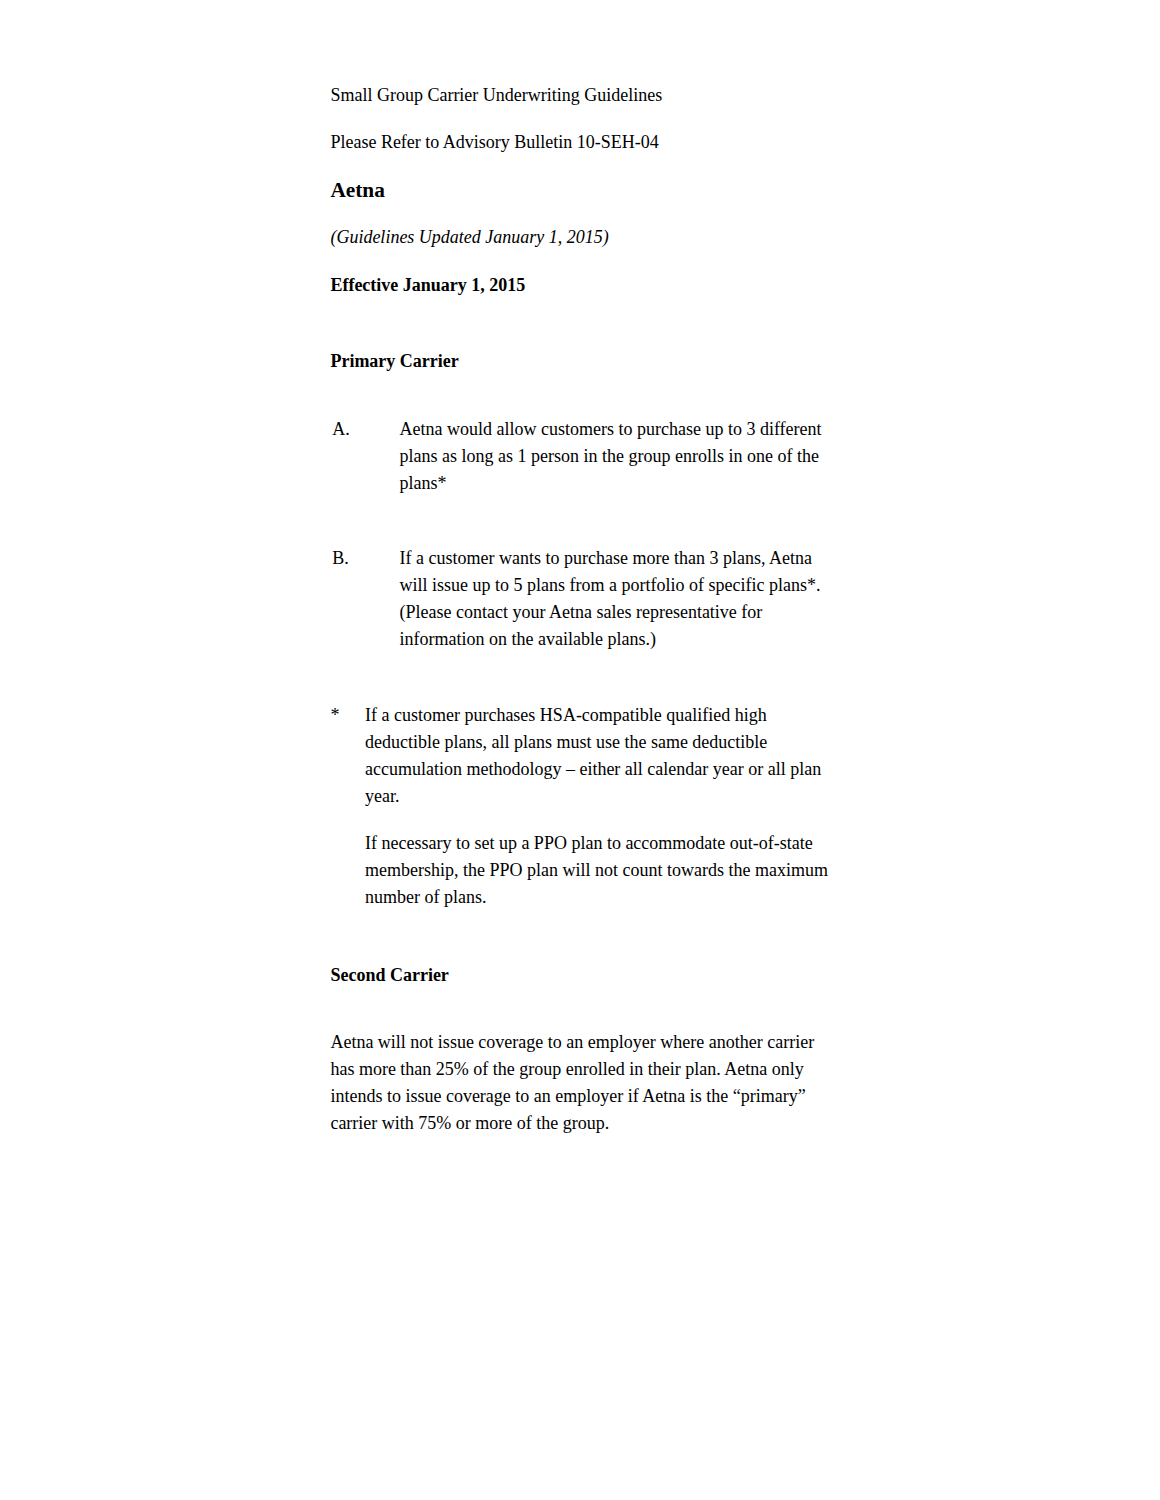Small Group Carrier Underwriting Guidelines
Please Refer to Advisory Bulletin 10-SEH-04
Aetna
(Guidelines Updated January 1, 2015)
Effective January 1, 2015
Primary Carrier
A.
Aetna would allow customers to purchase up to 3 different plans as long as 1 person in the group enrolls in one of the plans*
B.
If a customer wants to purchase more than 3 plans, Aetna will issue up to 5 plans from a portfolio of specific plans*. (Please contact your Aetna sales representative for information on the available plans.)
*
If a customer purchases HSA-compatible qualified high deductible plans, all plans must use the same deductible accumulation methodology – either all calendar year or all plan year.
If necessary to set up a PPO plan to accommodate out-of-state membership, the PPO plan will not count towards the maximum number of plans.
Second Carrier
Aetna will not issue coverage to an employer where another carrier has more than 25% of the group enrolled in their plan. Aetna only intends to issue coverage to an employer if Aetna is the “primary” carrier with 75% or more of the group.